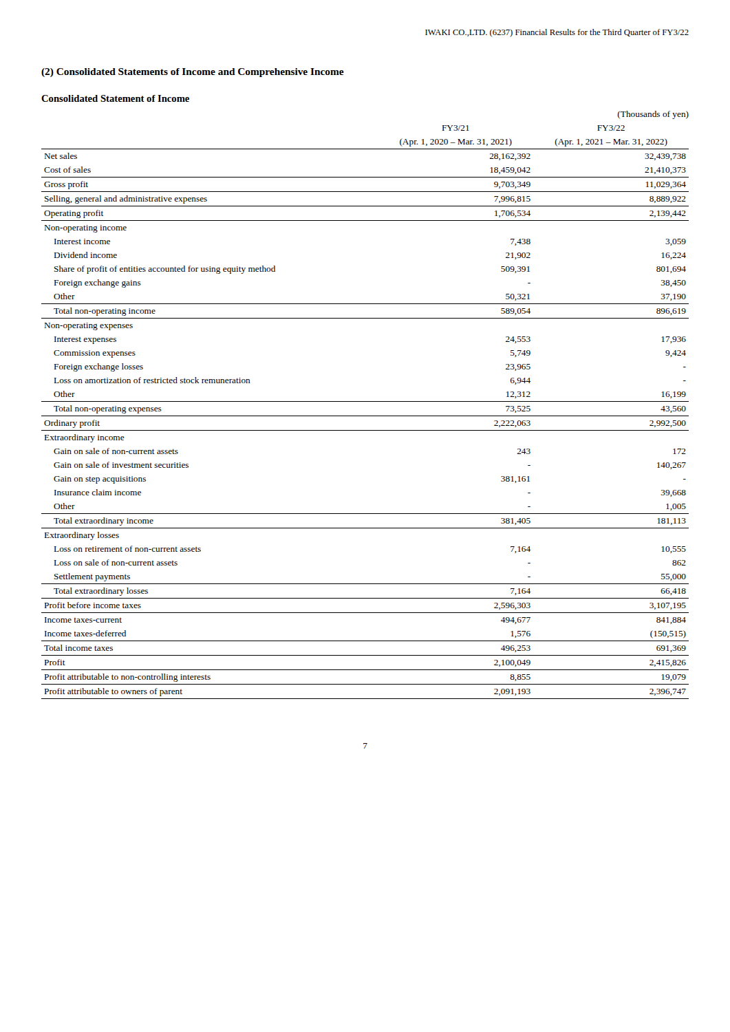IWAKI CO.,LTD. (6237) Financial Results for the Third Quarter of FY3/22
(2) Consolidated Statements of Income and Comprehensive Income
Consolidated Statement of Income
(Thousands of yen)
| | FY3/21 | FY3/22 |
| --- | --- | --- |
| | (Apr. 1, 2020 – Mar. 31, 2021) | (Apr. 1, 2021 – Mar. 31, 2022) |
| Net sales | 28,162,392 | 32,439,738 |
| Cost of sales | 18,459,042 | 21,410,373 |
| Gross profit | 9,703,349 | 11,029,364 |
| Selling, general and administrative expenses | 7,996,815 | 8,889,922 |
| Operating profit | 1,706,534 | 2,139,442 |
| Non-operating income | | |
| Interest income | 7,438 | 3,059 |
| Dividend income | 21,902 | 16,224 |
| Share of profit of entities accounted for using equity method | 509,391 | 801,694 |
| Foreign exchange gains | - | 38,450 |
| Other | 50,321 | 37,190 |
| Total non-operating income | 589,054 | 896,619 |
| Non-operating expenses | | |
| Interest expenses | 24,553 | 17,936 |
| Commission expenses | 5,749 | 9,424 |
| Foreign exchange losses | 23,965 | - |
| Loss on amortization of restricted stock remuneration | 6,944 | - |
| Other | 12,312 | 16,199 |
| Total non-operating expenses | 73,525 | 43,560 |
| Ordinary profit | 2,222,063 | 2,992,500 |
| Extraordinary income | | |
| Gain on sale of non-current assets | 243 | 172 |
| Gain on sale of investment securities | - | 140,267 |
| Gain on step acquisitions | 381,161 | - |
| Insurance claim income | - | 39,668 |
| Other | - | 1,005 |
| Total extraordinary income | 381,405 | 181,113 |
| Extraordinary losses | | |
| Loss on retirement of non-current assets | 7,164 | 10,555 |
| Loss on sale of non-current assets | - | 862 |
| Settlement payments | - | 55,000 |
| Total extraordinary losses | 7,164 | 66,418 |
| Profit before income taxes | 2,596,303 | 3,107,195 |
| Income taxes-current | 494,677 | 841,884 |
| Income taxes-deferred | 1,576 | (150,515) |
| Total income taxes | 496,253 | 691,369 |
| Profit | 2,100,049 | 2,415,826 |
| Profit attributable to non-controlling interests | 8,855 | 19,079 |
| Profit attributable to owners of parent | 2,091,193 | 2,396,747 |
7